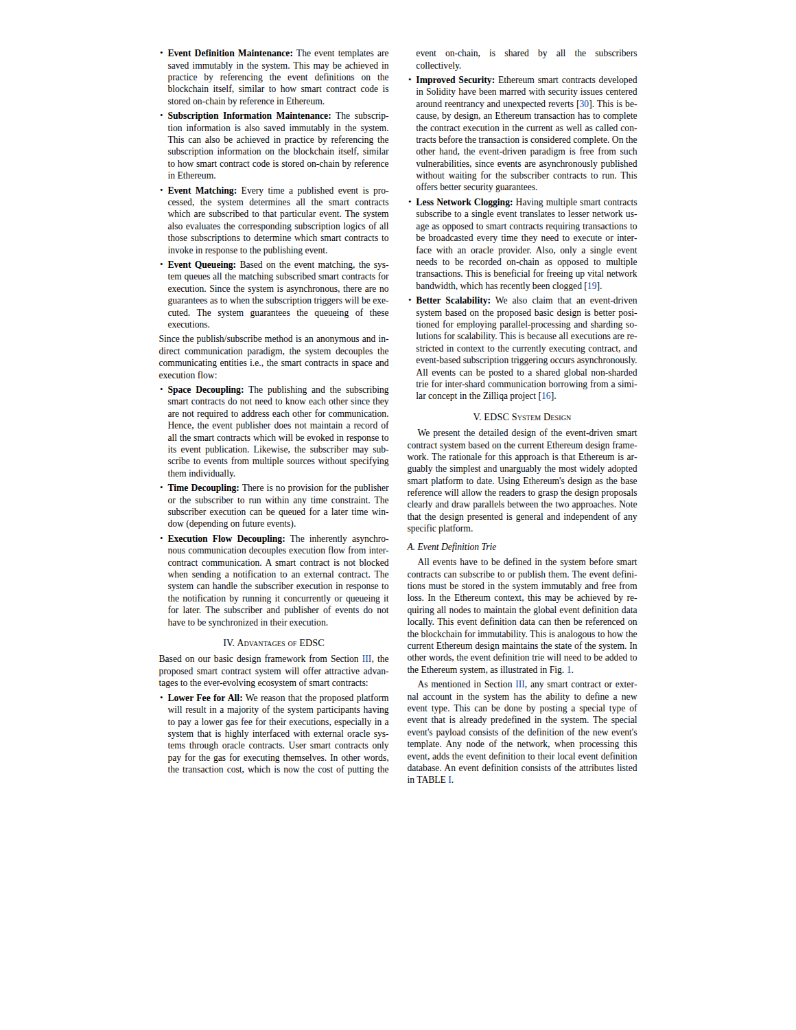Event Definition Maintenance: The event templates are saved immutably in the system. This may be achieved in practice by referencing the event definitions on the blockchain itself, similar to how smart contract code is stored on-chain by reference in Ethereum.
Subscription Information Maintenance: The subscription information is also saved immutably in the system. This can also be achieved in practice by referencing the subscription information on the blockchain itself, similar to how smart contract code is stored on-chain by reference in Ethereum.
Event Matching: Every time a published event is processed, the system determines all the smart contracts which are subscribed to that particular event. The system also evaluates the corresponding subscription logics of all those subscriptions to determine which smart contracts to invoke in response to the publishing event.
Event Queueing: Based on the event matching, the system queues all the matching subscribed smart contracts for execution. Since the system is asynchronous, there are no guarantees as to when the subscription triggers will be executed. The system guarantees the queueing of these executions.
Since the publish/subscribe method is an anonymous and indirect communication paradigm, the system decouples the communicating entities i.e., the smart contracts in space and execution flow:
Space Decoupling: The publishing and the subscribing smart contracts do not need to know each other since they are not required to address each other for communication. Hence, the event publisher does not maintain a record of all the smart contracts which will be evoked in response to its event publication. Likewise, the subscriber may subscribe to events from multiple sources without specifying them individually.
Time Decoupling: There is no provision for the publisher or the subscriber to run within any time constraint. The subscriber execution can be queued for a later time window (depending on future events).
Execution Flow Decoupling: The inherently asynchronous communication decouples execution flow from inter-contract communication. A smart contract is not blocked when sending a notification to an external contract. The system can handle the subscriber execution in response to the notification by running it concurrently or queueing it for later. The subscriber and publisher of events do not have to be synchronized in their execution.
IV. Advantages of EDSC
Based on our basic design framework from Section III, the proposed smart contract system will offer attractive advantages to the ever-evolving ecosystem of smart contracts:
Lower Fee for All: We reason that the proposed platform will result in a majority of the system participants having to pay a lower gas fee for their executions, especially in a system that is highly interfaced with external oracle systems through oracle contracts. User smart contracts only pay for the gas for executing themselves. In other words, the transaction cost, which is now the cost of putting the event on-chain, is shared by all the subscribers collectively.
Improved Security: Ethereum smart contracts developed in Solidity have been marred with security issues centered around reentrancy and unexpected reverts [30]. This is because, by design, an Ethereum transaction has to complete the contract execution in the current as well as called contracts before the transaction is considered complete. On the other hand, the event-driven paradigm is free from such vulnerabilities, since events are asynchronously published without waiting for the subscriber contracts to run. This offers better security guarantees.
Less Network Clogging: Having multiple smart contracts subscribe to a single event translates to lesser network usage as opposed to smart contracts requiring transactions to be broadcasted every time they need to execute or interface with an oracle provider. Also, only a single event needs to be recorded on-chain as opposed to multiple transactions. This is beneficial for freeing up vital network bandwidth, which has recently been clogged [19].
Better Scalability: We also claim that an event-driven system based on the proposed basic design is better positioned for employing parallel-processing and sharding solutions for scalability. This is because all executions are restricted in context to the currently executing contract, and event-based subscription triggering occurs asynchronously. All events can be posted to a shared global non-sharded trie for inter-shard communication borrowing from a similar concept in the Zilliqa project [16].
V. EDSC System Design
We present the detailed design of the event-driven smart contract system based on the current Ethereum design framework. The rationale for this approach is that Ethereum is arguably the simplest and unarguably the most widely adopted smart platform to date. Using Ethereum's design as the base reference will allow the readers to grasp the design proposals clearly and draw parallels between the two approaches. Note that the design presented is general and independent of any specific platform.
A. Event Definition Trie
All events have to be defined in the system before smart contracts can subscribe to or publish them. The event definitions must be stored in the system immutably and free from loss. In the Ethereum context, this may be achieved by requiring all nodes to maintain the global event definition data locally. This event definition data can then be referenced on the blockchain for immutability. This is analogous to how the current Ethereum design maintains the state of the system. In other words, the event definition trie will need to be added to the Ethereum system, as illustrated in Fig. 1.
As mentioned in Section III, any smart contract or external account in the system has the ability to define a new event type. This can be done by posting a special type of event that is already predefined in the system. The special event's payload consists of the definition of the new event's template. Any node of the network, when processing this event, adds the event definition to their local event definition database. An event definition consists of the attributes listed in TABLE I.